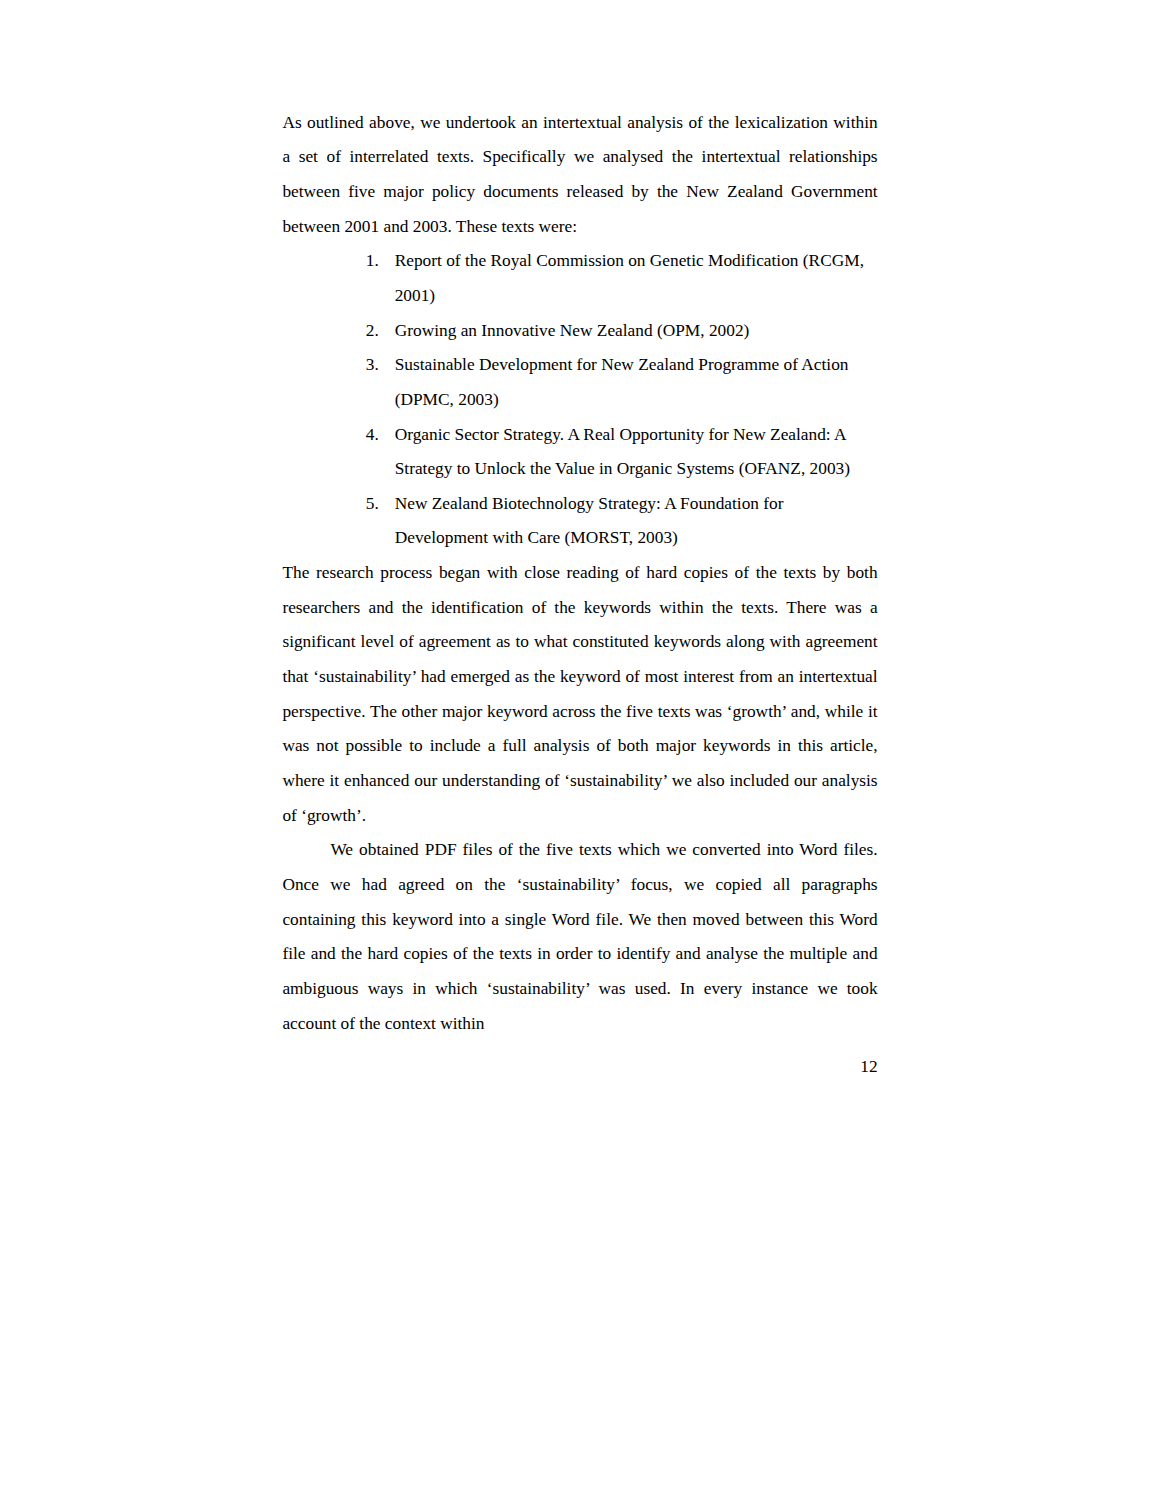As outlined above, we undertook an intertextual analysis of the lexicalization within a set of interrelated texts. Specifically we analysed the intertextual relationships between five major policy documents released by the New Zealand Government between 2001 and 2003. These texts were:
Report of the Royal Commission on Genetic Modification (RCGM, 2001)
Growing an Innovative New Zealand (OPM, 2002)
Sustainable Development for New Zealand Programme of Action (DPMC, 2003)
Organic Sector Strategy. A Real Opportunity for New Zealand: A Strategy to Unlock the Value in Organic Systems (OFANZ, 2003)
New Zealand Biotechnology Strategy: A Foundation for Development with Care (MORST, 2003)
The research process began with close reading of hard copies of the texts by both researchers and the identification of the keywords within the texts. There was a significant level of agreement as to what constituted keywords along with agreement that ‘sustainability’ had emerged as the keyword of most interest from an intertextual perspective. The other major keyword across the five texts was ‘growth’ and, while it was not possible to include a full analysis of both major keywords in this article, where it enhanced our understanding of ‘sustainability’ we also included our analysis of ‘growth’.
We obtained PDF files of the five texts which we converted into Word files. Once we had agreed on the ‘sustainability’ focus, we copied all paragraphs containing this keyword into a single Word file. We then moved between this Word file and the hard copies of the texts in order to identify and analyse the multiple and ambiguous ways in which ‘sustainability’ was used. In every instance we took account of the context within
12